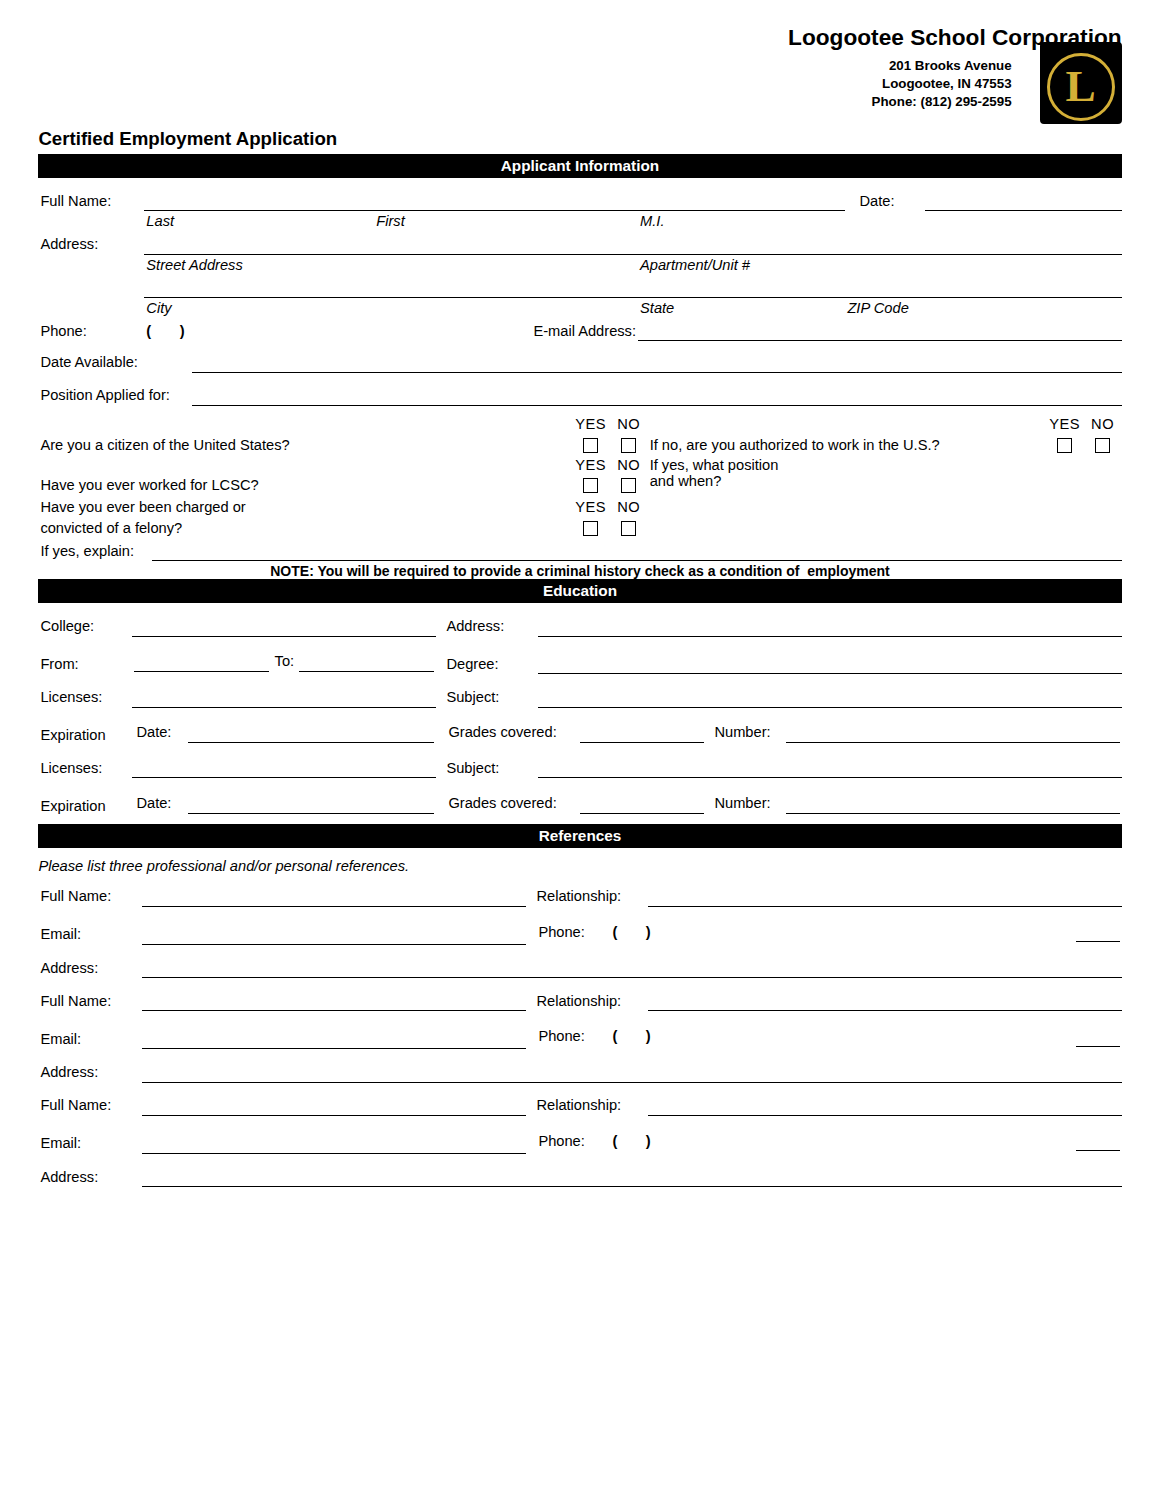Loogootee School Corporation
201 Brooks Avenue
Loogootee, IN 47553
Phone: (812) 295-2595
L
Certified Employment Application
Applicant Information
| Full Name: | | Date: | |
| | Last | First | M.I. | |
| Address: | |
| | Street Address | Apartment/Unit # |
| | City | State | ZIP Code |
| Phone: | ( ) | E-mail Address: | |
| Date Available: | |
| Position Applied for: | |
| | YES | NO | | YES | NO |
| Are you a citizen of the United States? | | | If no, are you authorized to work in the U.S.? | | |
| | YES | NO | If yes, what position and when? |
| Have you ever worked for LCSC? | | |
| Have you ever been charged or | YES | NO | |
| convicted of a felony? | | | |
| If yes, explain: | |
NOTE: You will be required to provide a criminal history check as a condition of employment
Education
| College: | | Address: | |
| From: | / / To: / / | Degree: | |
| Licenses: | | Subject: | |
| Expiration | / Date: / / | / Grades covered: / / Number: / / |
| Licenses: | | Subject: | |
| Expiration | / Date: / / | / Grades covered: / / Number: / / |
References
Please list three professional and/or personal references.
| Full Name: | | Relationship: | |
| Email: | | / Phone: / ( ) / / |
| Address: | |
| Full Name: | | Relationship: | |
| Email: | | / Phone: / ( ) / / |
| Address: | |
| Full Name: | | Relationship: | |
| Email: | | / Phone: / ( ) / / |
| Address: | |